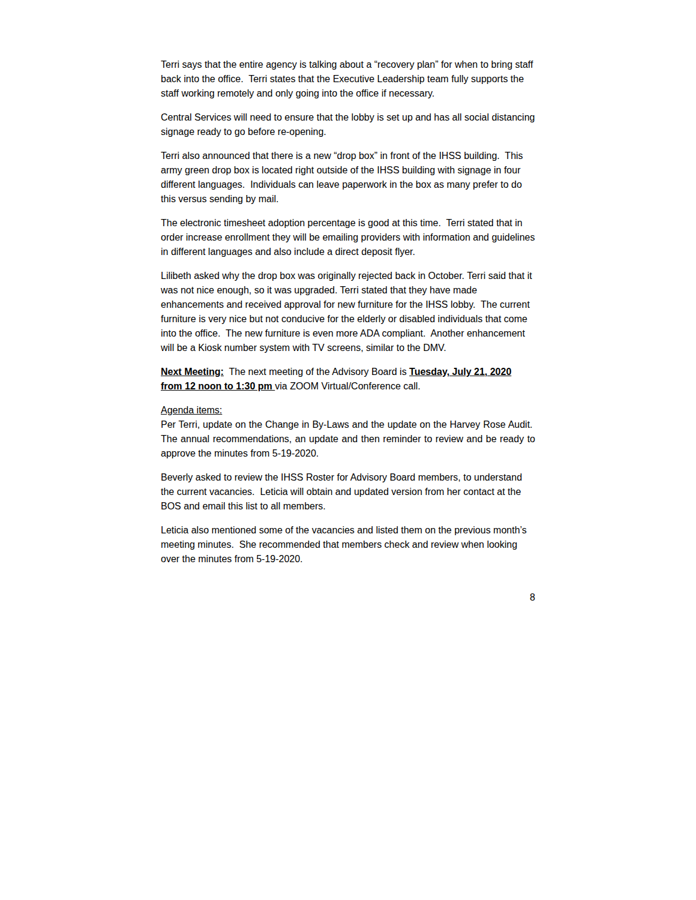Terri says that the entire agency is talking about a “recovery plan” for when to bring staff back into the office. Terri states that the Executive Leadership team fully supports the staff working remotely and only going into the office if necessary.
Central Services will need to ensure that the lobby is set up and has all social distancing signage ready to go before re-opening.
Terri also announced that there is a new “drop box” in front of the IHSS building. This army green drop box is located right outside of the IHSS building with signage in four different languages. Individuals can leave paperwork in the box as many prefer to do this versus sending by mail.
The electronic timesheet adoption percentage is good at this time. Terri stated that in order increase enrollment they will be emailing providers with information and guidelines in different languages and also include a direct deposit flyer.
Lilibeth asked why the drop box was originally rejected back in October. Terri said that it was not nice enough, so it was upgraded. Terri stated that they have made enhancements and received approval for new furniture for the IHSS lobby. The current furniture is very nice but not conducive for the elderly or disabled individuals that come into the office. The new furniture is even more ADA compliant. Another enhancement will be a Kiosk number system with TV screens, similar to the DMV.
Next Meeting: The next meeting of the Advisory Board is Tuesday, July 21, 2020 from 12 noon to 1:30 pm via ZOOM Virtual/Conference call.
Agenda items:
Per Terri, update on the Change in By-Laws and the update on the Harvey Rose Audit. The annual recommendations, an update and then reminder to review and be ready to approve the minutes from 5-19-2020.
Beverly asked to review the IHSS Roster for Advisory Board members, to understand the current vacancies. Leticia will obtain and updated version from her contact at the BOS and email this list to all members.
Leticia also mentioned some of the vacancies and listed them on the previous month’s meeting minutes. She recommended that members check and review when looking over the minutes from 5-19-2020.
8